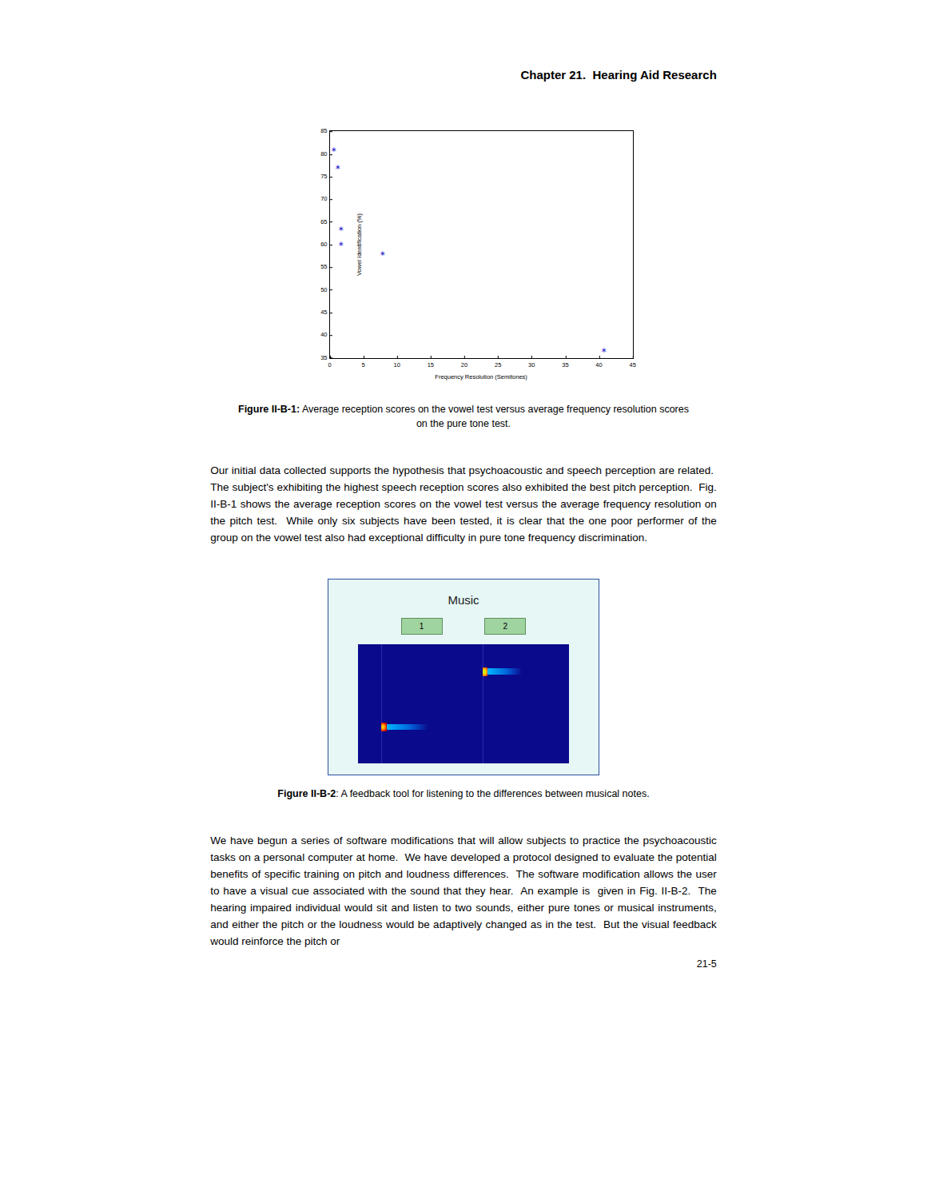Chapter 21. Hearing Aid Research
Vowel Identification (%)
35
40
45
50
55
60
65
70
75
80
85
0
5
10
15
20
25
30
35
40
45
Frequency Resolution (Semitones)
Figure II-B-1: Average reception scores on the vowel test versus average frequency resolution scores on the pure tone test.
Our initial data collected supports the hypothesis that psychoacoustic and speech perception are related. The subject's exhibiting the highest speech reception scores also exhibited the best pitch perception. Fig. II-B-1 shows the average reception scores on the vowel test versus the average frequency resolution on the pitch test. While only six subjects have been tested, it is clear that the one poor performer of the group on the vowel test also had exceptional difficulty in pure tone frequency discrimination.
Music
1
2
Figure II-B-2: A feedback tool for listening to the differences between musical notes.
We have begun a series of software modifications that will allow subjects to practice the psychoacoustic tasks on a personal computer at home. We have developed a protocol designed to evaluate the potential benefits of specific training on pitch and loudness differences. The software modification allows the user to have a visual cue associated with the sound that they hear. An example is given in Fig. II-B-2. The hearing impaired individual would sit and listen to two sounds, either pure tones or musical instruments, and either the pitch or the loudness would be adaptively changed as in the test. But the visual feedback would reinforce the pitch or
21-5